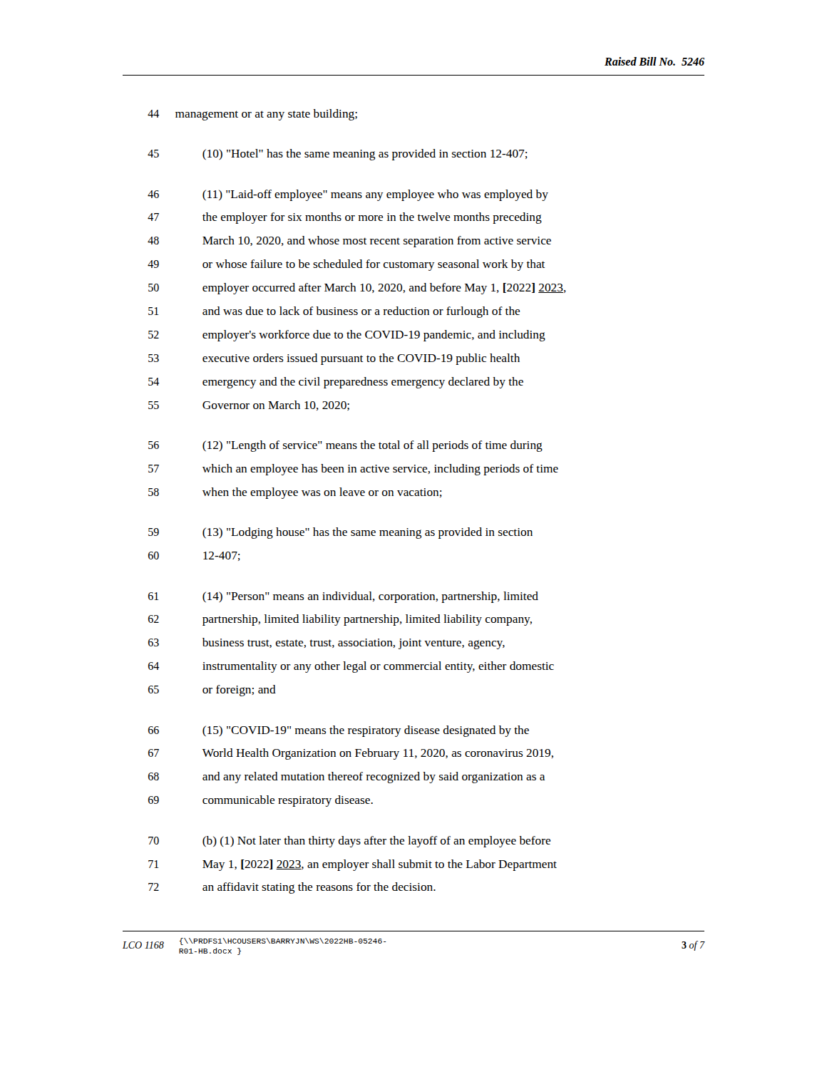Raised Bill No. 5246
44 management or at any state building;
45 (10) "Hotel" has the same meaning as provided in section 12-407;
46 (11) "Laid-off employee" means any employee who was employed by
47 the employer for six months or more in the twelve months preceding
48 March 10, 2020, and whose most recent separation from active service
49 or whose failure to be scheduled for customary seasonal work by that
50 employer occurred after March 10, 2020, and before May 1, [2022] 2023,
51 and was due to lack of business or a reduction or furlough of the
52 employer's workforce due to the COVID-19 pandemic, and including
53 executive orders issued pursuant to the COVID-19 public health
54 emergency and the civil preparedness emergency declared by the
55 Governor on March 10, 2020;
56 (12) "Length of service" means the total of all periods of time during
57 which an employee has been in active service, including periods of time
58 when the employee was on leave or on vacation;
59 (13) "Lodging house" has the same meaning as provided in section
60 12-407;
61 (14) "Person" means an individual, corporation, partnership, limited
62 partnership, limited liability partnership, limited liability company,
63 business trust, estate, trust, association, joint venture, agency,
64 instrumentality or any other legal or commercial entity, either domestic
65 or foreign; and
66 (15) "COVID-19" means the respiratory disease designated by the
67 World Health Organization on February 11, 2020, as coronavirus 2019,
68 and any related mutation thereof recognized by said organization as a
69 communicable respiratory disease.
70 (b) (1) Not later than thirty days after the layoff of an employee before
71 May 1, [2022] 2023, an employer shall submit to the Labor Department
72 an affidavit stating the reasons for the decision.
LCO 1168
{\\PRDFS1\HCOUSERS\BARRYJN\WS\2022HB-05246-
R01-HB.docx }
3 of 7